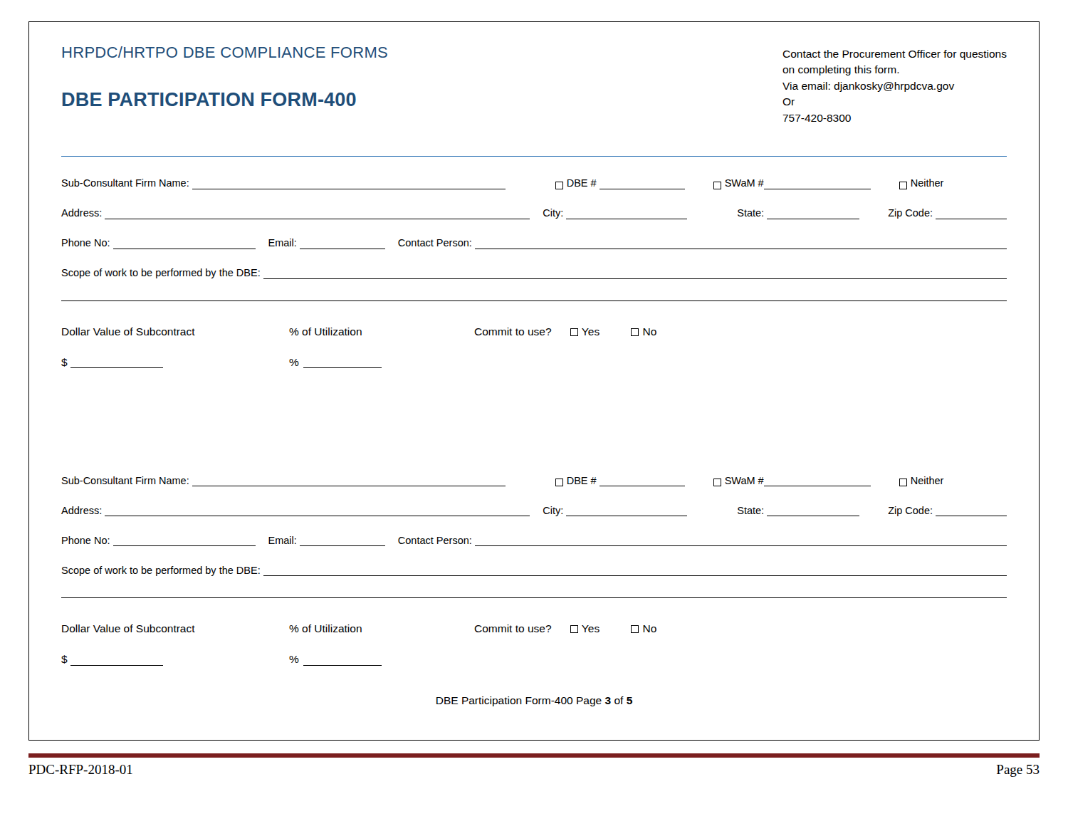HRPDC/HRTPO DBE COMPLIANCE FORMS
DBE PARTICIPATION FORM-400
Contact the Procurement Officer for questions
on completing this form.
Via email: djankosky@hrpdcva.gov
Or
757-420-8300
Sub-Consultant Firm Name: DBE # SWaM # Neither
Address: City: State: Zip Code:
Phone No: Email: Contact Person:
Scope of work to be performed by the DBE:
Dollar Value of Subcontract
$
% of Utilization
%
Commit to use? Yes No
Sub-Consultant Firm Name: DBE # SWaM # Neither
Address: City: State: Zip Code:
Phone No: Email: Contact Person:
Scope of work to be performed by the DBE:
Dollar Value of Subcontract
$
% of Utilization
%
Commit to use? Yes No
DBE Participation Form-400 Page 3 of 5
PDC-RFP-2018-01 Page 53